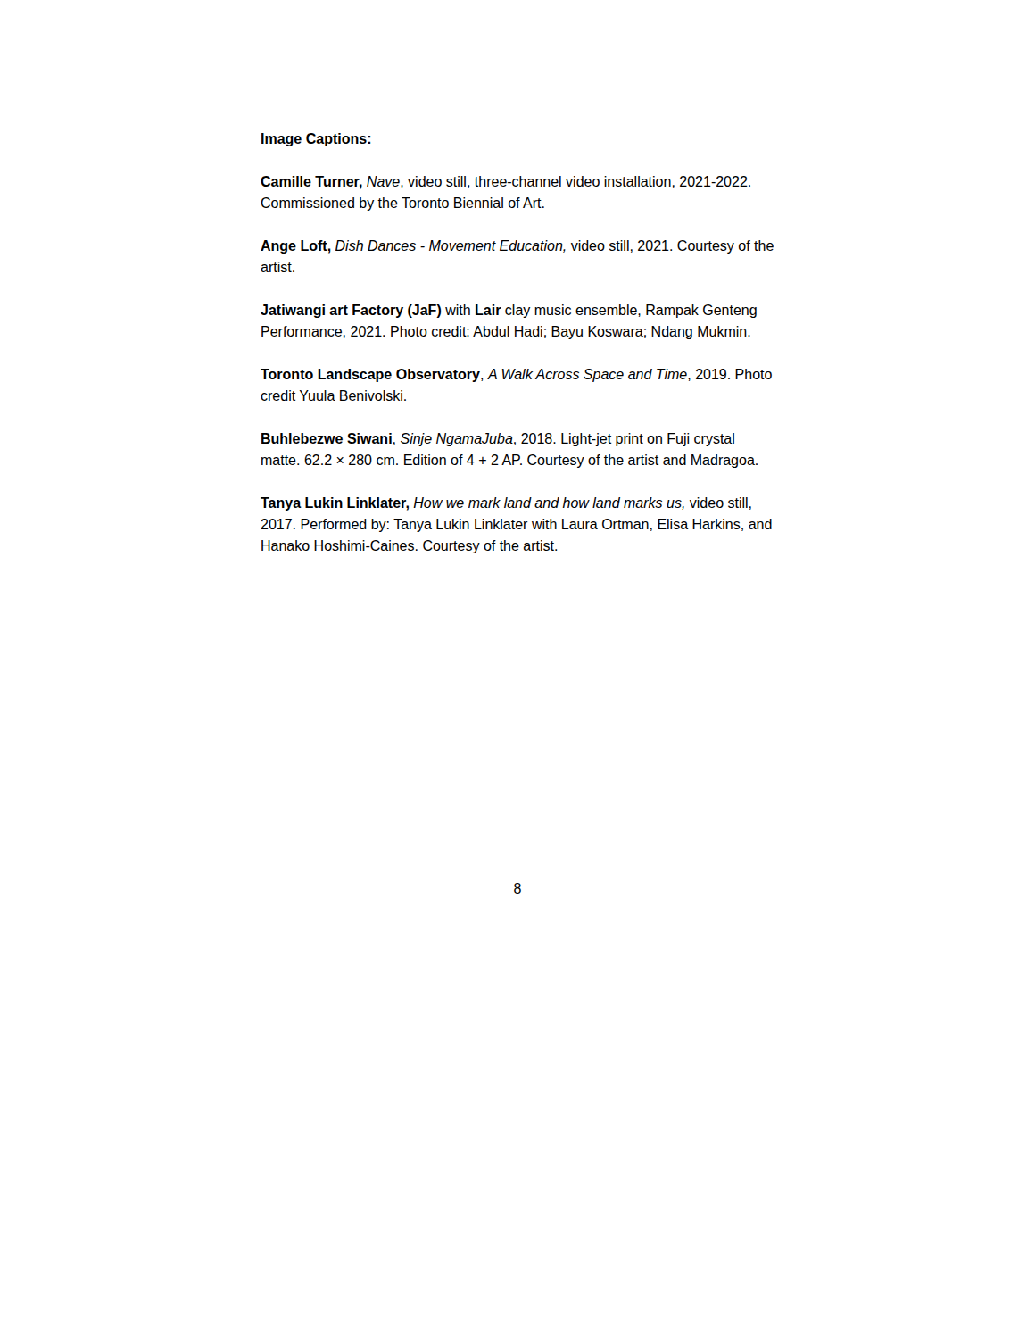Image Captions:
Camille Turner, Nave, video still, three-channel video installation, 2021-2022. Commissioned by the Toronto Biennial of Art.
Ange Loft, Dish Dances - Movement Education, video still, 2021. Courtesy of the artist.
Jatiwangi art Factory (JaF) with Lair clay music ensemble, Rampak Genteng Performance, 2021. Photo credit: Abdul Hadi; Bayu Koswara; Ndang Mukmin.
Toronto Landscape Observatory, A Walk Across Space and Time, 2019. Photo credit Yuula Benivolski.
Buhlebezwe Siwani, Sinje NgamaJuba, 2018. Light-jet print on Fuji crystal matte. 62.2 × 280 cm. Edition of 4 + 2 AP. Courtesy of the artist and Madragoa.
Tanya Lukin Linklater, How we mark land and how land marks us, video still, 2017. Performed by: Tanya Lukin Linklater with Laura Ortman, Elisa Harkins, and Hanako Hoshimi-Caines. Courtesy of the artist.
8